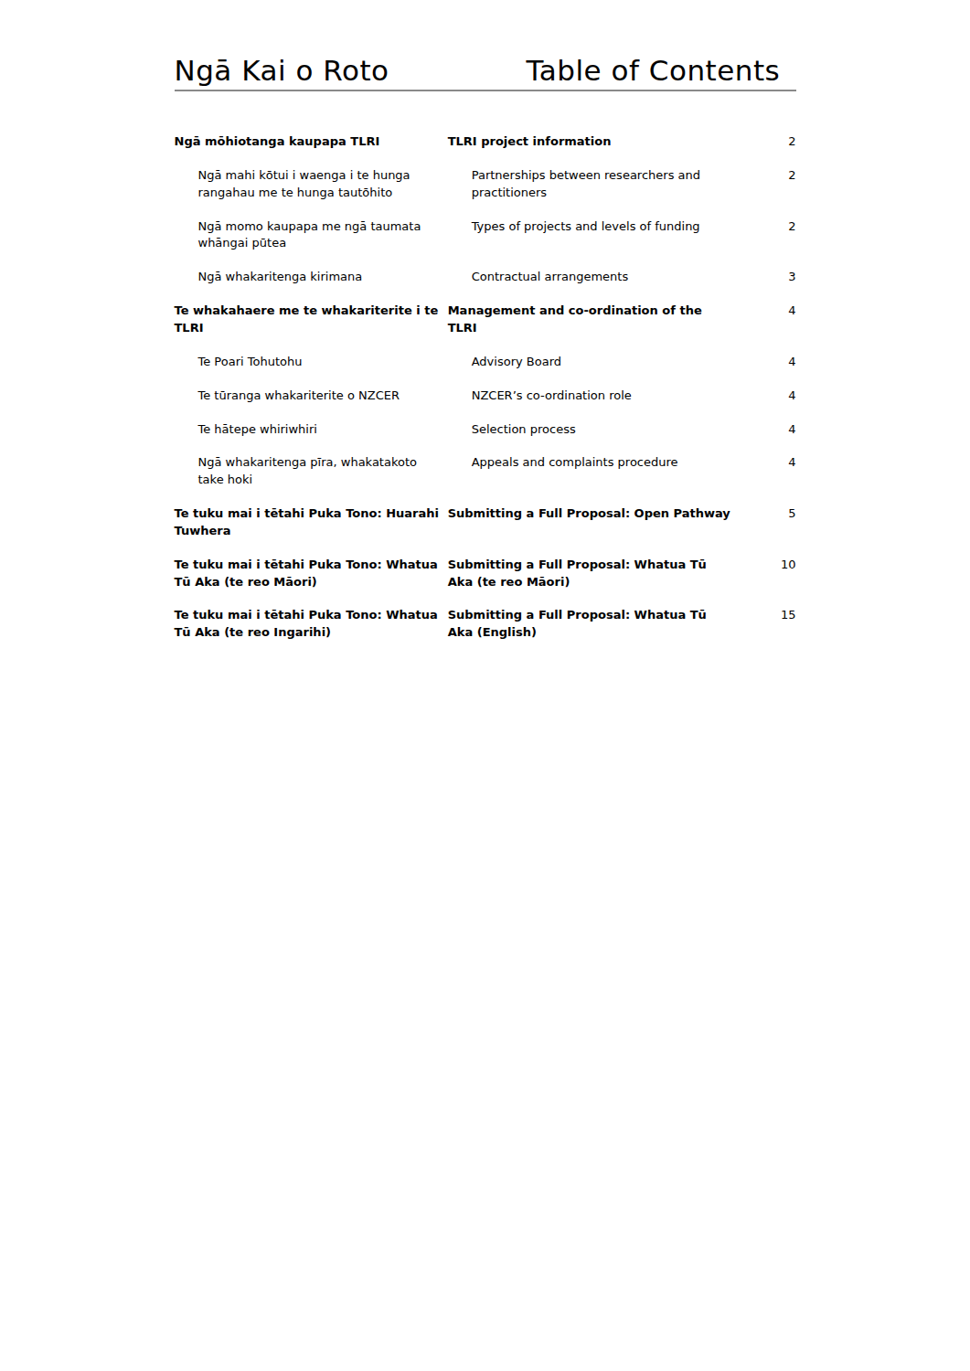Ngā Kai o Roto Table of Contents
| Ngā mōhiotanga kaupapa TLRI | TLRI project information | 2 |
| Ngā mahi kōtui i waenga i te hunga rangahau me te hunga tautōhito | Partnerships between researchers and practitioners | 2 |
| Ngā momo kaupapa me ngā taumata whāngai pūtea | Types of projects and levels of funding | 2 |
| Ngā whakaritenga kirimana | Contractual arrangements | 3 |
| Te whakahaere me te whakariterite i te TLRI | Management and co-ordination of the TLRI | 4 |
| Te Poari Tohutohu | Advisory Board | 4 |
| Te tūranga whakariterite o NZCER | NZCER’s co-ordination role | 4 |
| Te hātepe whiriwhiri | Selection process | 4 |
| Ngā whakaritenga pīra, whakatakoto take hoki | Appeals and complaints procedure | 4 |
| Te tuku mai i tētahi Puka Tono: Huarahi Tuwhera | Submitting a Full Proposal: Open Pathway | 5 |
| Te tuku mai i tētahi Puka Tono: Whatua Tū Aka (te reo Māori) | Submitting a Full Proposal: Whatua Tū Aka (te reo Māori) | 10 |
| Te tuku mai i tētahi Puka Tono: Whatua Tū Aka (te reo Ingarihi) | Submitting a Full Proposal: Whatua Tū Aka (English) | 15 |